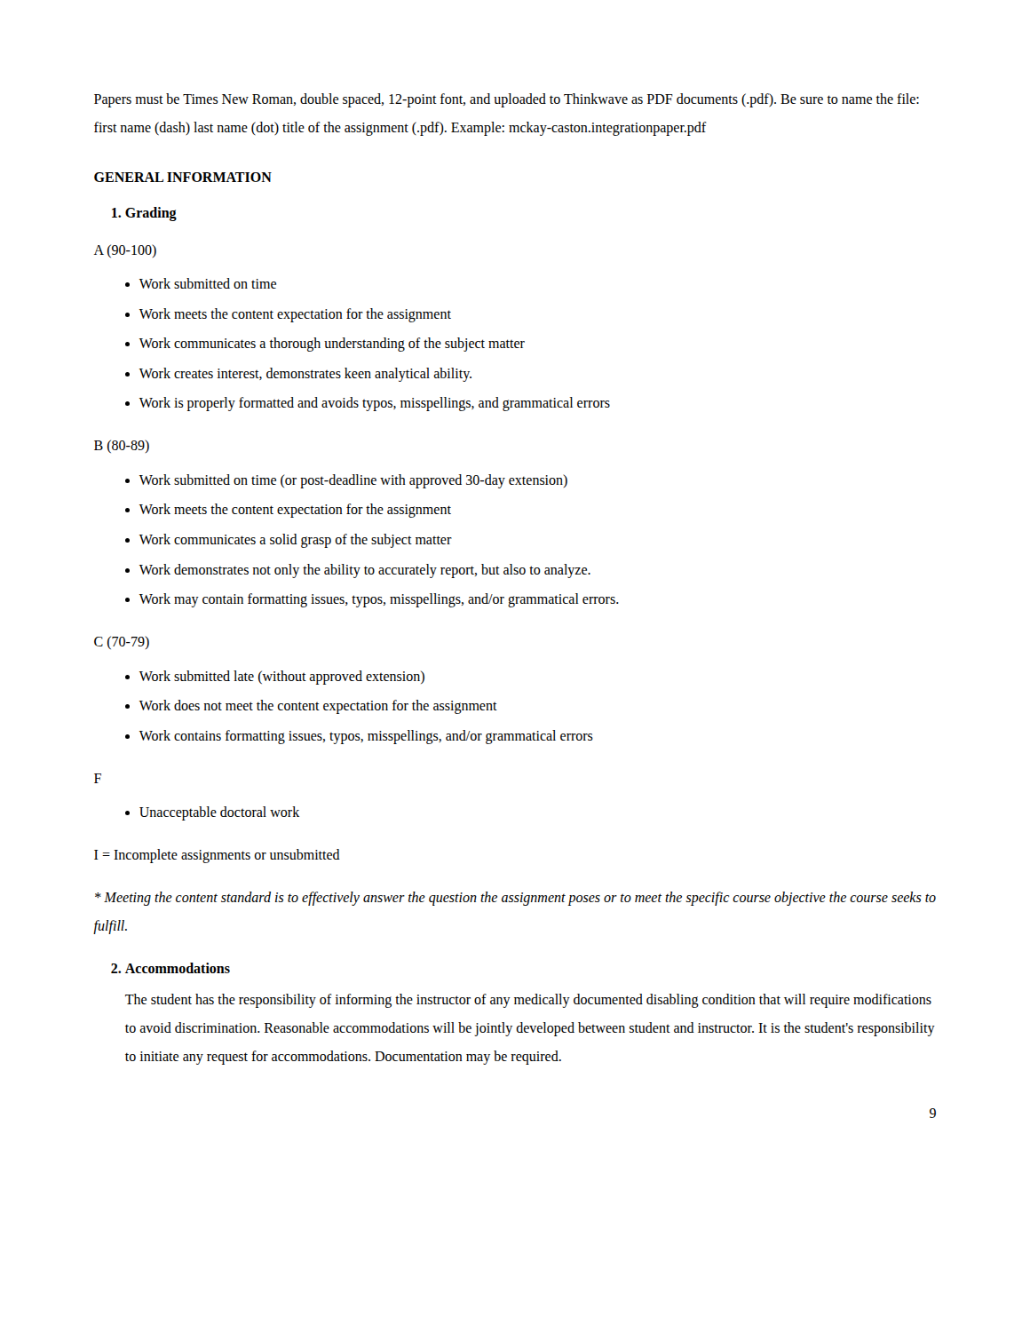Papers must be Times New Roman, double spaced, 12-point font, and uploaded to Thinkwave as PDF documents (.pdf). Be sure to name the file: first name (dash) last name (dot) title of the assignment (.pdf). Example: mckay-caston.integrationpaper.pdf
GENERAL INFORMATION
Grading
A (90-100)
Work submitted on time
Work meets the content expectation for the assignment
Work communicates a thorough understanding of the subject matter
Work creates interest, demonstrates keen analytical ability.
Work is properly formatted and avoids typos, misspellings, and grammatical errors
B (80-89)
Work submitted on time (or post-deadline with approved 30-day extension)
Work meets the content expectation for the assignment
Work communicates a solid grasp of the subject matter
Work demonstrates not only the ability to accurately report, but also to analyze.
Work may contain formatting issues, typos, misspellings, and/or grammatical errors.
C (70-79)
Work submitted late (without approved extension)
Work does not meet the content expectation for the assignment
Work contains formatting issues, typos, misspellings, and/or grammatical errors
F
Unacceptable doctoral work
I = Incomplete assignments or unsubmitted
* Meeting the content standard is to effectively answer the question the assignment poses or to meet the specific course objective the course seeks to fulfill.
Accommodations The student has the responsibility of informing the instructor of any medically documented disabling condition that will require modifications to avoid discrimination. Reasonable accommodations will be jointly developed between student and instructor. It is the student's responsibility to initiate any request for accommodations. Documentation may be required.
9